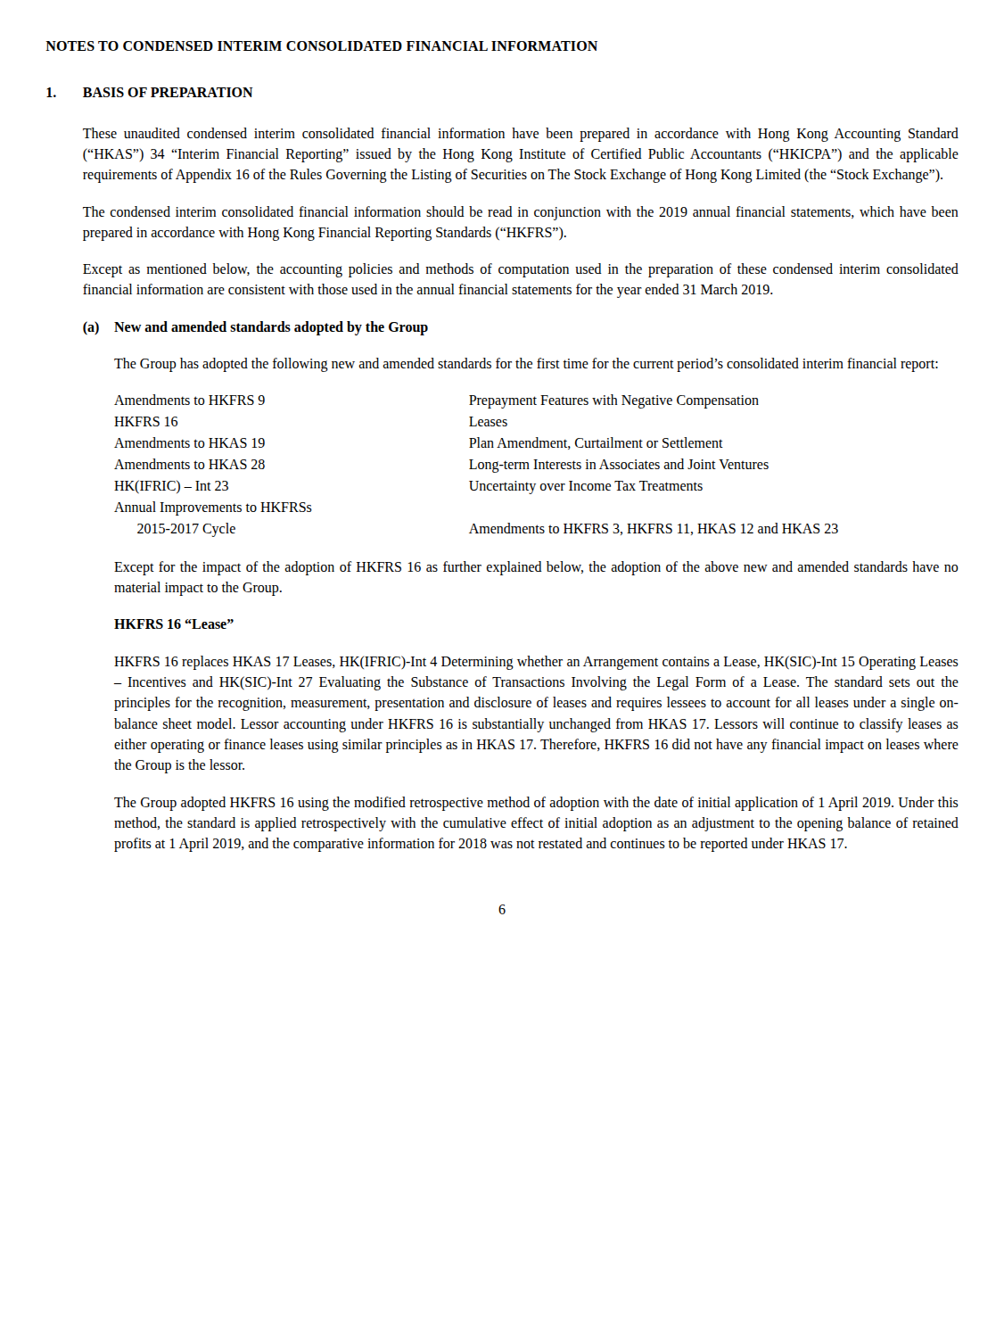NOTES TO CONDENSED INTERIM CONSOLIDATED FINANCIAL INFORMATION
1.
BASIS OF PREPARATION
These unaudited condensed interim consolidated financial information have been prepared in accordance with Hong Kong Accounting Standard (“HKAS”) 34 “Interim Financial Reporting” issued by the Hong Kong Institute of Certified Public Accountants (“HKICPA”) and the applicable requirements of Appendix 16 of the Rules Governing the Listing of Securities on The Stock Exchange of Hong Kong Limited (the “Stock Exchange”).
The condensed interim consolidated financial information should be read in conjunction with the 2019 annual financial statements, which have been prepared in accordance with Hong Kong Financial Reporting Standards (“HKFRS”).
Except as mentioned below, the accounting policies and methods of computation used in the preparation of these condensed interim consolidated financial information are consistent with those used in the annual financial statements for the year ended 31 March 2019.
(a)
New and amended standards adopted by the Group
The Group has adopted the following new and amended standards for the first time for the current period’s consolidated interim financial report:
| Amendments to HKFRS 9 | Prepayment Features with Negative Compensation |
| HKFRS 16 | Leases |
| Amendments to HKAS 19 | Plan Amendment, Curtailment or Settlement |
| Amendments to HKAS 28 | Long-term Interests in Associates and Joint Ventures |
| HK(IFRIC) – Int 23 | Uncertainty over Income Tax Treatments |
| Annual Improvements to HKFRSs | |
| 2015-2017 Cycle | Amendments to HKFRS 3, HKFRS 11, HKAS 12 and HKAS 23 |
Except for the impact of the adoption of HKFRS 16 as further explained below, the adoption of the above new and amended standards have no material impact to the Group.
HKFRS 16 “Lease”
HKFRS 16 replaces HKAS 17 Leases, HK(IFRIC)-Int 4 Determining whether an Arrangement contains a Lease, HK(SIC)-Int 15 Operating Leases – Incentives and HK(SIC)-Int 27 Evaluating the Substance of Transactions Involving the Legal Form of a Lease. The standard sets out the principles for the recognition, measurement, presentation and disclosure of leases and requires lessees to account for all leases under a single on-balance sheet model. Lessor accounting under HKFRS 16 is substantially unchanged from HKAS 17. Lessors will continue to classify leases as either operating or finance leases using similar principles as in HKAS 17. Therefore, HKFRS 16 did not have any financial impact on leases where the Group is the lessor.
The Group adopted HKFRS 16 using the modified retrospective method of adoption with the date of initial application of 1 April 2019. Under this method, the standard is applied retrospectively with the cumulative effect of initial adoption as an adjustment to the opening balance of retained profits at 1 April 2019, and the comparative information for 2018 was not restated and continues to be reported under HKAS 17.
6